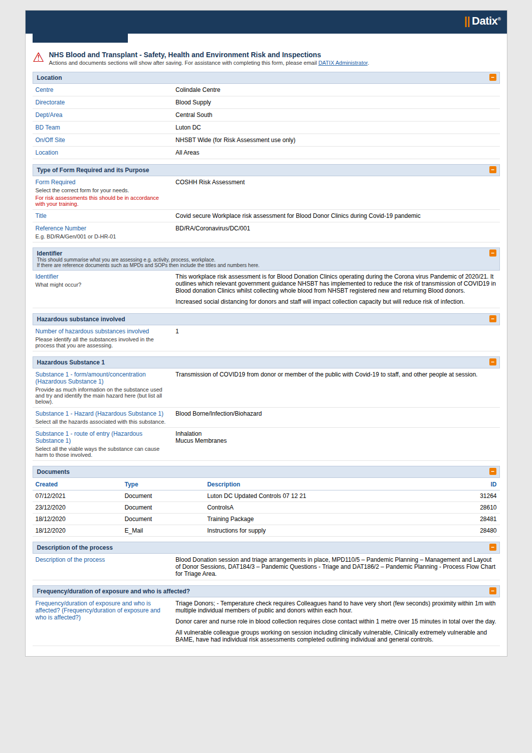||Datix®
⚠
NHS Blood and Transplant - Safety, Health and Environment Risk and Inspections
Actions and documents sections will show after saving. For assistance with completing this form, please email DATIX Administrator.
Location−
| Centre | Colindale Centre |
| Directorate | Blood Supply |
| Dept/Area | Central South |
| BD Team | Luton DC |
| On/Off Site | NHSBT Wide (for Risk Assessment use only) |
| Location | All Areas |
Type of Form Required and its Purpose−
| Form Required Select the correct form for your needs. For risk assessments this should be in accordance with your training. | COSHH Risk Assessment |
| Title | Covid secure Workplace risk assessment for Blood Donor Clinics during Covid-19 pandemic |
| Reference Number E.g. BD/RA/Gen/001 or D-HR-01 | BD/RA/Coronavirus/DC/001 |
Identifier This should summarise what you are assessing e.g. activity, process, workplace. If there are reference documents such as MPDs and SOPs then include the titles and numbers here. −
| Identifier What might occur? | This workplace risk assessment is for Blood Donation Clinics operating during the Corona virus Pandemic of 2020/21. It outlines which relevant government guidance NHSBT has implemented to reduce the risk of transmission of COVID19 in Blood donation Clinics whilst collecting whole blood from NHSBT registered new and returning Blood donors. Increased social distancing for donors and staff will impact collection capacity but will reduce risk of infection. |
Hazardous substance involved−
| Number of hazardous substances involved Please identify all the substances involved in the process that you are assessing. | 1 |
Hazardous Substance 1−
| Substance 1 - form/amount/concentration (Hazardous Substance 1) Provide as much information on the substance used and try and identify the main hazard here (but list all below). | Transmission of COVID19 from donor or member of the public with Covid-19 to staff, and other people at session. |
| Substance 1 - Hazard (Hazardous Substance 1) Select all the hazards associated with this substance. | Blood Borne/Infection/Biohazard |
| Substance 1 - route of entry (Hazardous Substance 1) Select all the viable ways the substance can cause harm to those involved. | Inhalation Mucus Membranes |
Documents−
| Created | Type | Description | ID |
| --- | --- | --- | --- |
| 07/12/2021 | Document | Luton DC Updated Controls 07 12 21 | 31264 |
| 23/12/2020 | Document | ControlsA | 28610 |
| 18/12/2020 | Document | Training Package | 28481 |
| 18/12/2020 | E_Mail | Instructions for supply | 28480 |
Description of the process−
| Description of the process | Blood Donation session and triage arrangements in place, MPD110/5 – Pandemic Planning – Management and Layout of Donor Sessions, DAT184/3 – Pandemic Questions - Triage and DAT186/2 – Pandemic Planning - Process Flow Chart for Triage Area. |
Frequency/duration of exposure and who is affected?−
| Frequency/duration of exposure and who is affected? (Frequency/duration of exposure and who is affected?) | Triage Donors; - Temperature check requires Colleagues hand to have very short (few seconds) proximity within 1m with multiple individual members of public and donors within each hour. Donor carer and nurse role in blood collection requires close contact within 1 metre over 15 minutes in total over the day. All vulnerable colleague groups working on session including clinically vulnerable, Clinically extremely vulnerable and BAME, have had individual risk assessments completed outlining individual and general controls. |